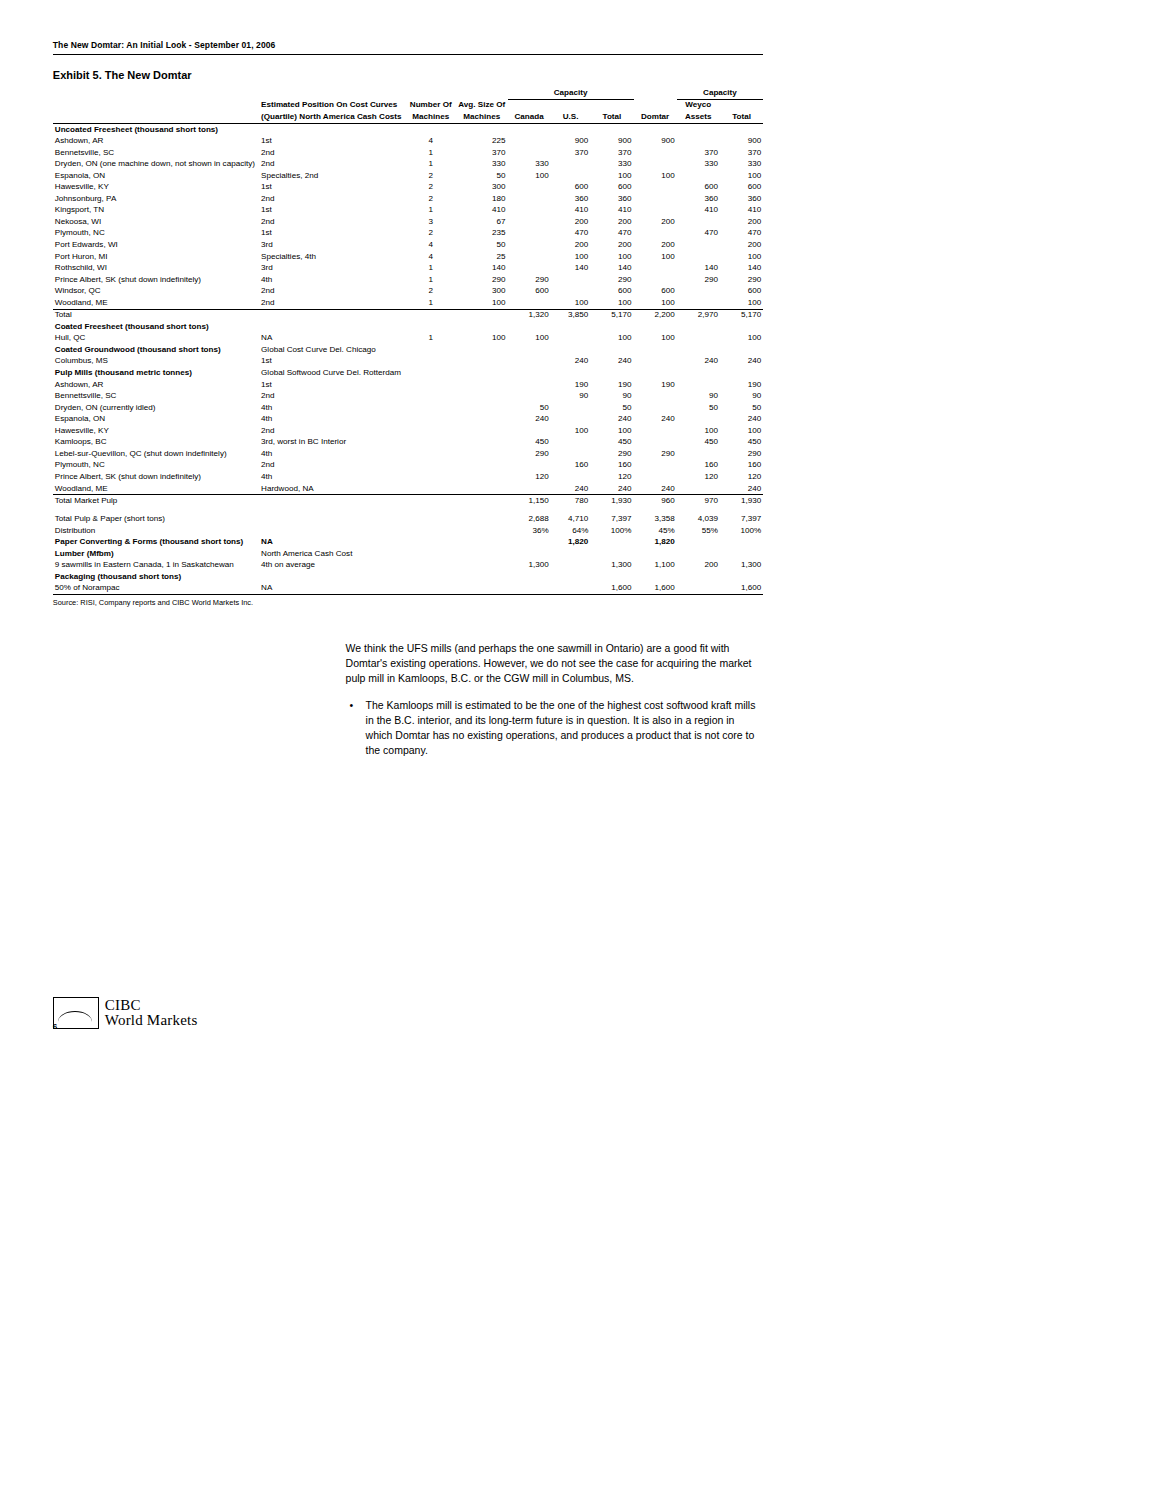The New Domtar: An Initial Look - September 01, 2006
Exhibit 5. The New Domtar
| | | | | Capacity | | Capacity |
| | Estimated Position On Cost Curves | Number Of | Avg. Size Of | | | | | Weyco | |
| | (Quartile) North America Cash Costs | Machines | Machines | Canada | U.S. | Total | Domtar | Assets | Total |
| Uncoated Freesheet (thousand short tons) |
| Ashdown, AR | 1st | 4 | 225 | | 900 | 900 | 900 | | 900 |
| Bennetsville, SC | 2nd | 1 | 370 | | 370 | 370 | | 370 | 370 |
| Dryden, ON (one machine down, not shown in capacity) | 2nd | 1 | 330 | 330 | | 330 | | 330 | 330 |
| Espanola, ON | Specialties, 2nd | 2 | 50 | 100 | | 100 | 100 | | 100 |
| Hawesville, KY | 1st | 2 | 300 | | 600 | 600 | | 600 | 600 |
| Johnsonburg, PA | 2nd | 2 | 180 | | 360 | 360 | | 360 | 360 |
| Kingsport, TN | 1st | 1 | 410 | | 410 | 410 | | 410 | 410 |
| Nekoosa, WI | 2nd | 3 | 67 | | 200 | 200 | 200 | | 200 |
| Plymouth, NC | 1st | 2 | 235 | | 470 | 470 | | 470 | 470 |
| Port Edwards, WI | 3rd | 4 | 50 | | 200 | 200 | 200 | | 200 |
| Port Huron, MI | Specialties, 4th | 4 | 25 | | 100 | 100 | 100 | | 100 |
| Rothschild, WI | 3rd | 1 | 140 | | 140 | 140 | | 140 | 140 |
| Prince Albert, SK (shut down indefinitely) | 4th | 1 | 290 | 290 | | 290 | | 290 | 290 |
| Windsor, QC | 2nd | 2 | 300 | 600 | | 600 | 600 | | 600 |
| Woodland, ME | 2nd | 1 | 100 | | 100 | 100 | 100 | | 100 |
| Total | | | | 1,320 | 3,850 | 5,170 | 2,200 | 2,970 | 5,170 |
| Coated Freesheet (thousand short tons) |
| Hull, QC | NA | 1 | 100 | 100 | | 100 | 100 | | 100 |
| Coated Groundwood (thousand short tons) | Global Cost Curve Del. Chicago | |
| Columbus, MS | 1st | | | | 240 | 240 | | 240 | 240 |
| Pulp Mills (thousand metric tonnes) | Global Softwood Curve Del. Rotterdam | |
| Ashdown, AR | 1st | | | | 190 | 190 | 190 | | 190 |
| Bennettsville, SC | 2nd | | | | 90 | 90 | | 90 | 90 |
| Dryden, ON (currently idled) | 4th | | | 50 | | 50 | | 50 | 50 |
| Espanola, ON | 4th | | | 240 | | 240 | 240 | | 240 |
| Hawesville, KY | 2nd | | | | 100 | 100 | | 100 | 100 |
| Kamloops, BC | 3rd, worst in BC Interior | | | 450 | | 450 | | 450 | 450 |
| Lebel-sur-Quevillon, QC (shut down indefinitely) | 4th | | | 290 | | 290 | 290 | | 290 |
| Plymouth, NC | 2nd | | | | 160 | 160 | | 160 | 160 |
| Prince Albert, SK (shut down indefinitely) | 4th | | | 120 | | 120 | | 120 | 120 |
| Woodland, ME | Hardwood, NA | | | | 240 | 240 | 240 | | 240 |
| Total Market Pulp | | | | 1,150 | 780 | 1,930 | 960 | 970 | 1,930 |
| Total Pulp & Paper (short tons) | | | | 2,688 | 4,710 | 7,397 | 3,358 | 4,039 | 7,397 |
| Distribution | | | | 36% | 64% | 100% | 45% | 55% | 100% |
| Paper Converting & Forms (thousand short tons) | NA | | | | 1,820 | | 1,820 | | |
| Lumber (Mfbm) | North America Cash Cost | |
| 9 sawmills in Eastern Canada, 1 in Saskatchewan | 4th on average | | | 1,300 | | 1,300 | 1,100 | 200 | 1,300 |
| Packaging (thousand short tons) |
| 50% of Norampac | NA | | | | | 1,600 | 1,600 | | 1,600 |
Source: RISI, Company reports and CIBC World Markets Inc.
We think the UFS mills (and perhaps the one sawmill in Ontario) are a good fit with Domtar's existing operations. However, we do not see the case for acquiring the market pulp mill in Kamloops, B.C. or the CGW mill in Columbus, MS.
The Kamloops mill is estimated to be the one of the highest cost softwood kraft mills in the B.C. interior, and its long-term future is in question. It is also in a region in which Domtar has no existing operations, and produces a product that is not core to the company.
CIBC
World Markets
6